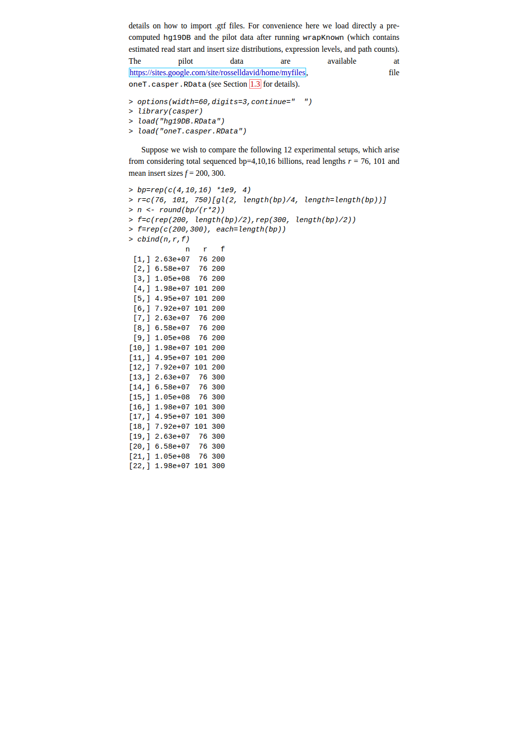details on how to import .gtf files. For convenience here we load directly a pre-computed hg19DB and the pilot data after running wrapKnown (which contains estimated read start and insert size distributions, expression levels, and path counts). The pilot data are available at https://sites.google.com/site/rosselldavid/home/myfiles, file oneT.casper.RData (see Section 1.3 for details).
> options(width=60,digits=3,continue="  ")
> library(casper)
> load("hg19DB.RData")
> load("oneT.casper.RData")
Suppose we wish to compare the following 12 experimental setups, which arise from considering total sequenced bp=4,10,16 billions, read lengths r = 76, 101 and mean insert sizes f = 200, 300.
> bp=rep(c(4,10,16) *1e9, 4)
> r=c(76, 101, 750)[gl(2, length(bp)/4, length=length(bp))]
> n <- round(bp/(r*2))
> f=c(rep(200, length(bp)/2),rep(300, length(bp)/2))
> f=rep(c(200,300), each=length(bp))
> cbind(n,r,f)
             n   r   f
 [1,] 2.63e+07  76 200
 [2,] 6.58e+07  76 200
 [3,] 1.05e+08  76 200
 [4,] 1.98e+07 101 200
 [5,] 4.95e+07 101 200
 [6,] 7.92e+07 101 200
 [7,] 2.63e+07  76 200
 [8,] 6.58e+07  76 200
 [9,] 1.05e+08  76 200
[10,] 1.98e+07 101 200
[11,] 4.95e+07 101 200
[12,] 7.92e+07 101 200
[13,] 2.63e+07  76 300
[14,] 6.58e+07  76 300
[15,] 1.05e+08  76 300
[16,] 1.98e+07 101 300
[17,] 4.95e+07 101 300
[18,] 7.92e+07 101 300
[19,] 2.63e+07  76 300
[20,] 6.58e+07  76 300
[21,] 1.05e+08  76 300
[22,] 1.98e+07 101 300